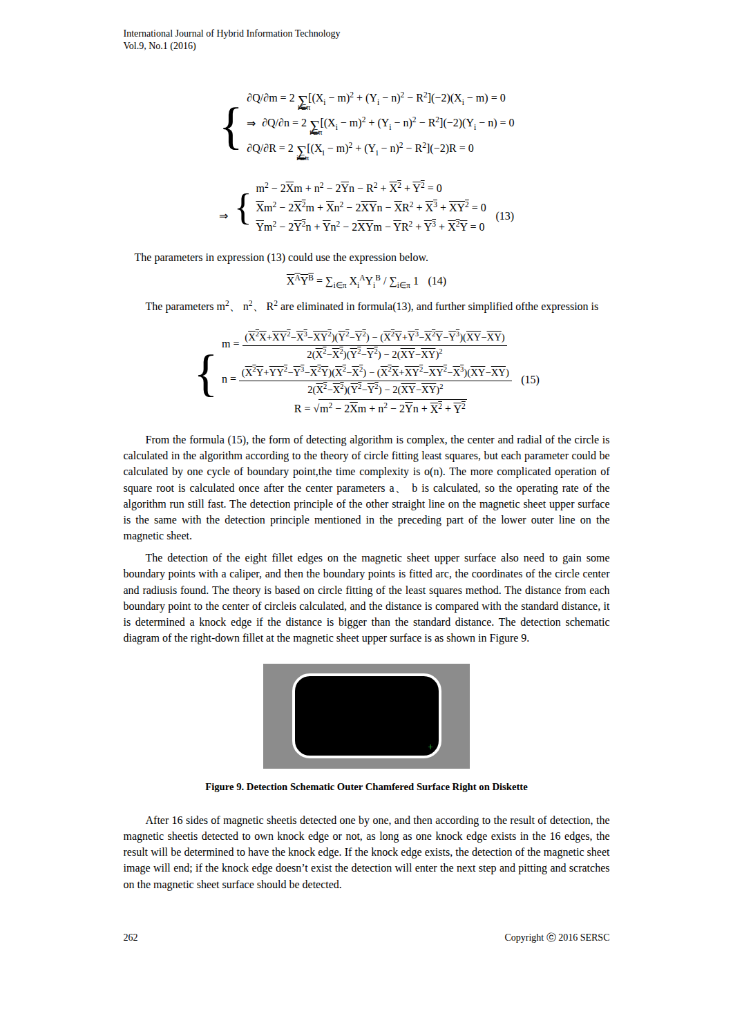International Journal of Hybrid Information Technology
Vol.9, No.1 (2016)
{
∂Q/∂m = 2 ∑i∈π[(Xi − m)2 + (Yi − n)2 − R2](−2)(Xi − m) = 0
⇒ ∂Q/∂n = 2 ∑i∈π[(Xi − m)2 + (Yi − n)2 − R2](−2)(Yi − n) = 0
∂Q/∂R = 2 ∑i∈π[(Xi − m)2 + (Yi − n)2 − R2](−2)R = 0
⇒ {
m2 − 2Xm + n2 − 2Yn − R2 + X2 + Y2 = 0
Xm2 − 2X2m + Xn2 − 2XYn − XR2 + X3 + XY2 = 0
Ym2 − 2Y2n + Yn2 − 2XYm − YR2 + Y3 + X2Y = 0
(13)
The parameters in expression (13) could use the expression below.
XAYB = ∑i∈π XiAYiB / ∑i∈π 1 (14)
The parameters m2、 n2、 R2 are eliminated in formula(13), and further simplified ofthe expression is
{
m = (X2X+XY2−X3−XY2)(Y2−Y2) − (X2Y+Y3−X2Y−Y3)(XY−XY) 2(X2−X2)(Y2−Y2) − 2(XY−XY)2
n = (X2Y+YY2−Y3−X2Y)(X2−X2) − (X2X+XY2−XY2−X3)(XY−XY) 2(X2−X2)(Y2−Y2) − 2(XY−XY)2 (15)
R = √m2 − 2Xm + n2 − 2Yn + X2 + Y2
From the formula (15), the form of detecting algorithm is complex, the center and radial of the circle is calculated in the algorithm according to the theory of circle fitting least squares, but each parameter could be calculated by one cycle of boundary point,the time complexity is o(n). The more complicated operation of square root is calculated once after the center parameters a、 b is calculated, so the operating rate of the algorithm run still fast. The detection principle of the other straight line on the magnetic sheet upper surface is the same with the detection principle mentioned in the preceding part of the lower outer line on the magnetic sheet.
The detection of the eight fillet edges on the magnetic sheet upper surface also need to gain some boundary points with a caliper, and then the boundary points is fitted arc, the coordinates of the circle center and radiusis found. The theory is based on circle fitting of the least squares method. The distance from each boundary point to the center of circleis calculated, and the distance is compared with the standard distance, it is determined a knock edge if the distance is bigger than the standard distance. The detection schematic diagram of the right-down fillet at the magnetic sheet upper surface is as shown in Figure 9.
+
Figure 9. Detection Schematic Outer Chamfered Surface Right on Diskette
After 16 sides of magnetic sheetis detected one by one, and then according to the result of detection, the magnetic sheetis detected to own knock edge or not, as long as one knock edge exists in the 16 edges, the result will be determined to have the knock edge. If the knock edge exists, the detection of the magnetic sheet image will end; if the knock edge doesn’t exist the detection will enter the next step and pitting and scratches on the magnetic sheet surface should be detected.
262 Copyright ⓒ 2016 SERSC